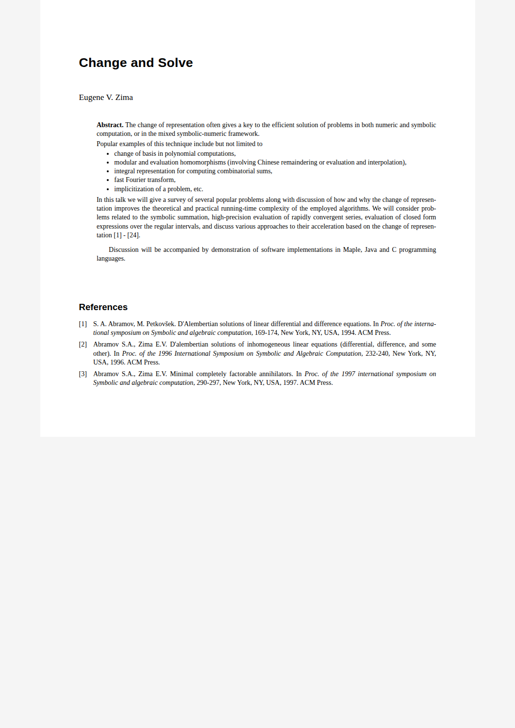Change and Solve
Eugene V. Zima
Abstract. The change of representation often gives a key to the efficient solution of problems in both numeric and symbolic computation, or in the mixed symbolic-numeric framework.
Popular examples of this technique include but not limited to
change of basis in polynomial computations,
modular and evaluation homomorphisms (involving Chinese remaindering or evaluation and interpolation),
integral representation for computing combinatorial sums,
fast Fourier transform,
implicitization of a problem, etc.
In this talk we will give a survey of several popular problems along with discussion of how and why the change of representation improves the theoretical and practical running-time complexity of the employed algorithms. We will consider problems related to the symbolic summation, high-precision evaluation of rapidly convergent series, evaluation of closed form expressions over the regular intervals, and discuss various approaches to their acceleration based on the change of representation [1] - [24].
Discussion will be accompanied by demonstration of software implementations in Maple, Java and C programming languages.
References
[1] S. A. Abramov, M. Petkovšek. D'Alembertian solutions of linear differential and difference equations. In Proc. of the international symposium on Symbolic and algebraic computation, 169-174, New York, NY, USA, 1994. ACM Press.
[2] Abramov S.A., Zima E.V. D'alembertian solutions of inhomogeneous linear equations (differential, difference, and some other). In Proc. of the 1996 International Symposium on Symbolic and Algebraic Computation, 232-240, New York, NY, USA, 1996. ACM Press.
[3] Abramov S.A., Zima E.V. Minimal completely factorable annihilators. In Proc. of the 1997 international symposium on Symbolic and algebraic computation, 290-297, New York, NY, USA, 1997. ACM Press.